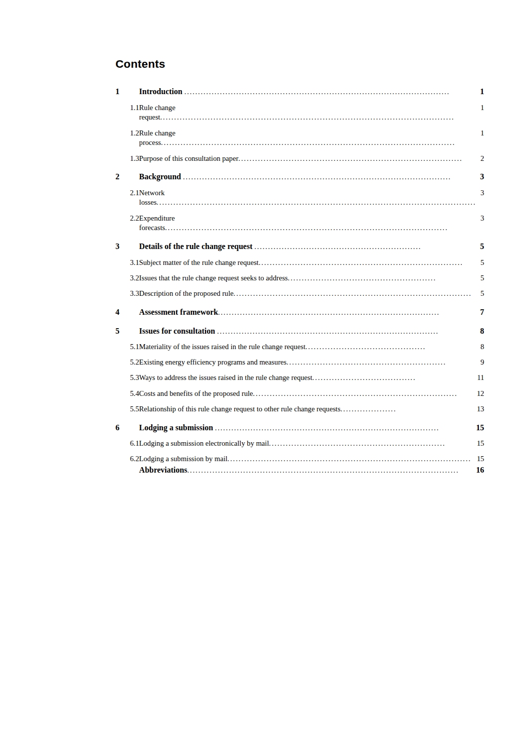Contents
| 1 | Introduction ................................................................................................. | 1 |
| 1.1 | Rule change request ......................................................................................................... | 1 |
| 1.2 | Rule change process ......................................................................................................... | 1 |
| 1.3 | Purpose of this consultation paper ................................................................................ | 2 |
| 2 | Background .................................................................................................. | 3 |
| 2.1 | Network losses .................................................................................................................. | 3 |
| 2.2 | Expenditure forecasts ..................................................................................................... | 3 |
| 3 | Details of the rule change request ............................................................. | 5 |
| 3.1 | Subject matter of the rule change request ......................................................................... | 5 |
| 3.2 | Issues that the rule change request seeks to address ..................................................... | 5 |
| 3.3 | Description of the proposed rule ..................................................................................... | 5 |
| 4 | Assessment framework ................................................................................. | 7 |
| 5 | Issues for consultation ................................................................................. | 8 |
| 5.1 | Materiality of the issues raised in the rule change request ........................................... | 8 |
| 5.2 | Existing energy efficiency programs and measures ......................................................... | 9 |
| 5.3 | Ways to address the issues raised in the rule change request ..................................... | 11 |
| 5.4 | Costs and benefits of the proposed rule ......................................................................... | 12 |
| 5.5 | Relationship of this rule change request to other rule change requests .................... | 13 |
| 6 | Lodging a submission .................................................................................. | 15 |
| 6.1 | Lodging a submission electronically by mail ............................................................... | 15 |
| 6.2 | Lodging a submission by mail ....................................................................................... | 15 |
| | Abbreviations ................................................................................................. | 16 |